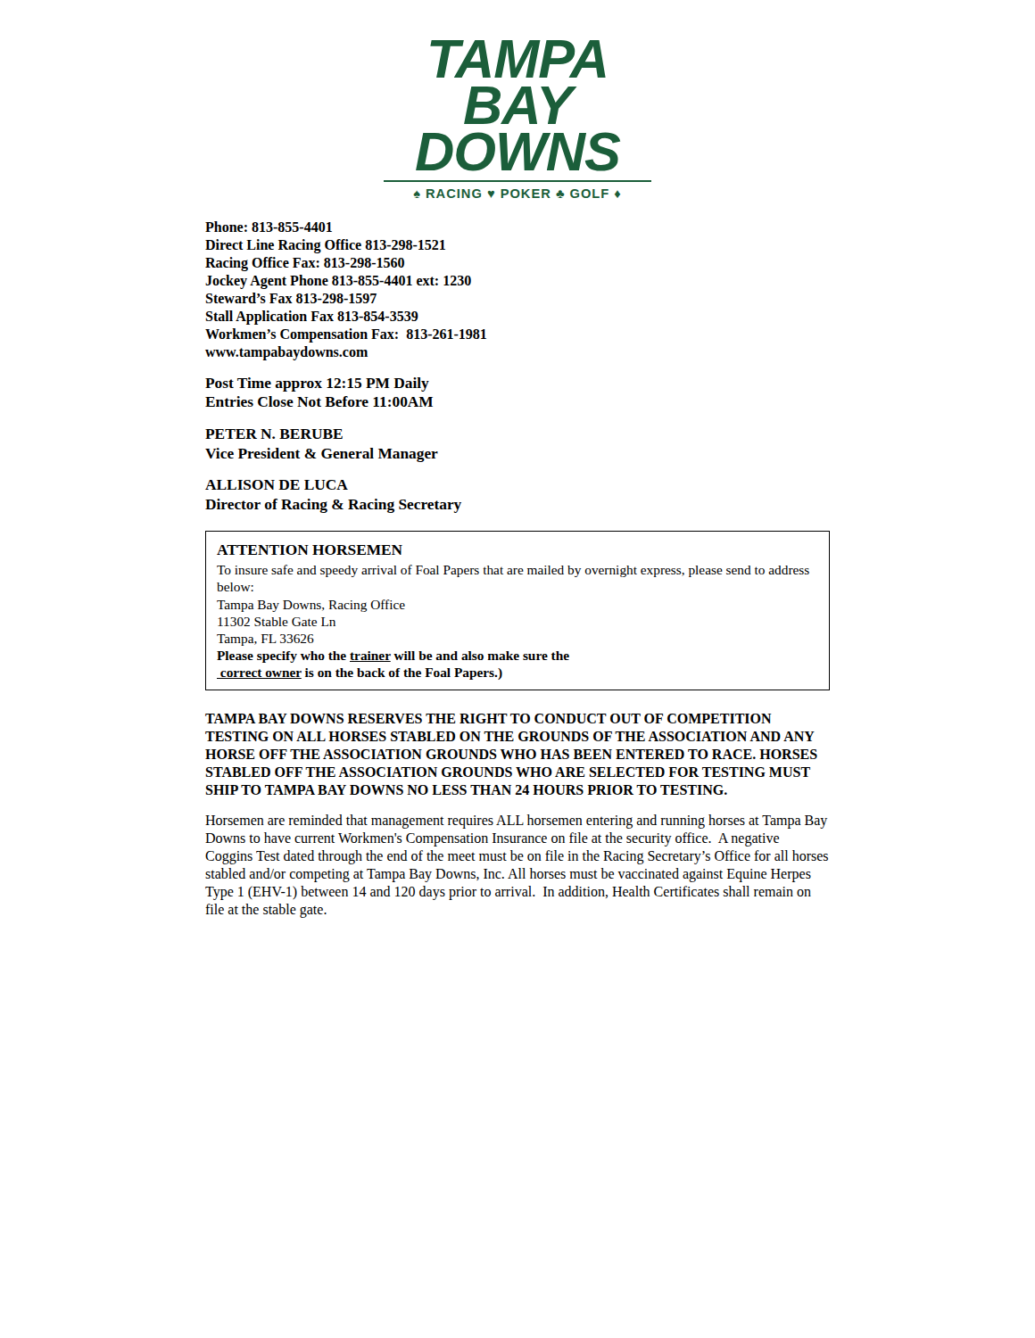TAMPA BAY
DOWNS
♠ RACING ♥ POKER ♣ GOLF ♦
Phone: 813-855-4401
Direct Line Racing Office 813-298-1521
Racing Office Fax: 813-298-1560
Jockey Agent Phone 813-855-4401 ext: 1230
Steward’s Fax 813-298-1597
Stall Application Fax 813-854-3539
Workmen’s Compensation Fax: 813-261-1981
www.tampabaydowns.com
Post Time approx 12:15 PM Daily
Entries Close Not Before 11:00AM
PETER N. BERUBE
Vice President & General Manager
ALLISON DE LUCA
Director of Racing & Racing Secretary
ATTENTION HORSEMEN
To insure safe and speedy arrival of Foal Papers that are mailed by overnight express, please send to address below:
Tampa Bay Downs, Racing Office
11302 Stable Gate Ln
Tampa, FL 33626
Please specify who the trainer will be and also make sure the
correct owner is on the back of the Foal Papers.)
TAMPA BAY DOWNS RESERVES THE RIGHT TO CONDUCT OUT OF COMPETITION TESTING ON ALL HORSES STABLED ON THE GROUNDS OF THE ASSOCIATION AND ANY HORSE OFF THE ASSOCIATION GROUNDS WHO HAS BEEN ENTERED TO RACE. HORSES STABLED OFF THE ASSOCIATION GROUNDS WHO ARE SELECTED FOR TESTING MUST SHIP TO TAMPA BAY DOWNS NO LESS THAN 24 HOURS PRIOR TO TESTING.
Horsemen are reminded that management requires ALL horsemen entering and running horses at Tampa Bay Downs to have current Workmen's Compensation Insurance on file at the security office. A negative Coggins Test dated through the end of the meet must be on file in the Racing Secretary’s Office for all horses stabled and/or competing at Tampa Bay Downs, Inc. All horses must be vaccinated against Equine Herpes Type 1 (EHV-1) between 14 and 120 days prior to arrival. In addition, Health Certificates shall remain on file at the stable gate.